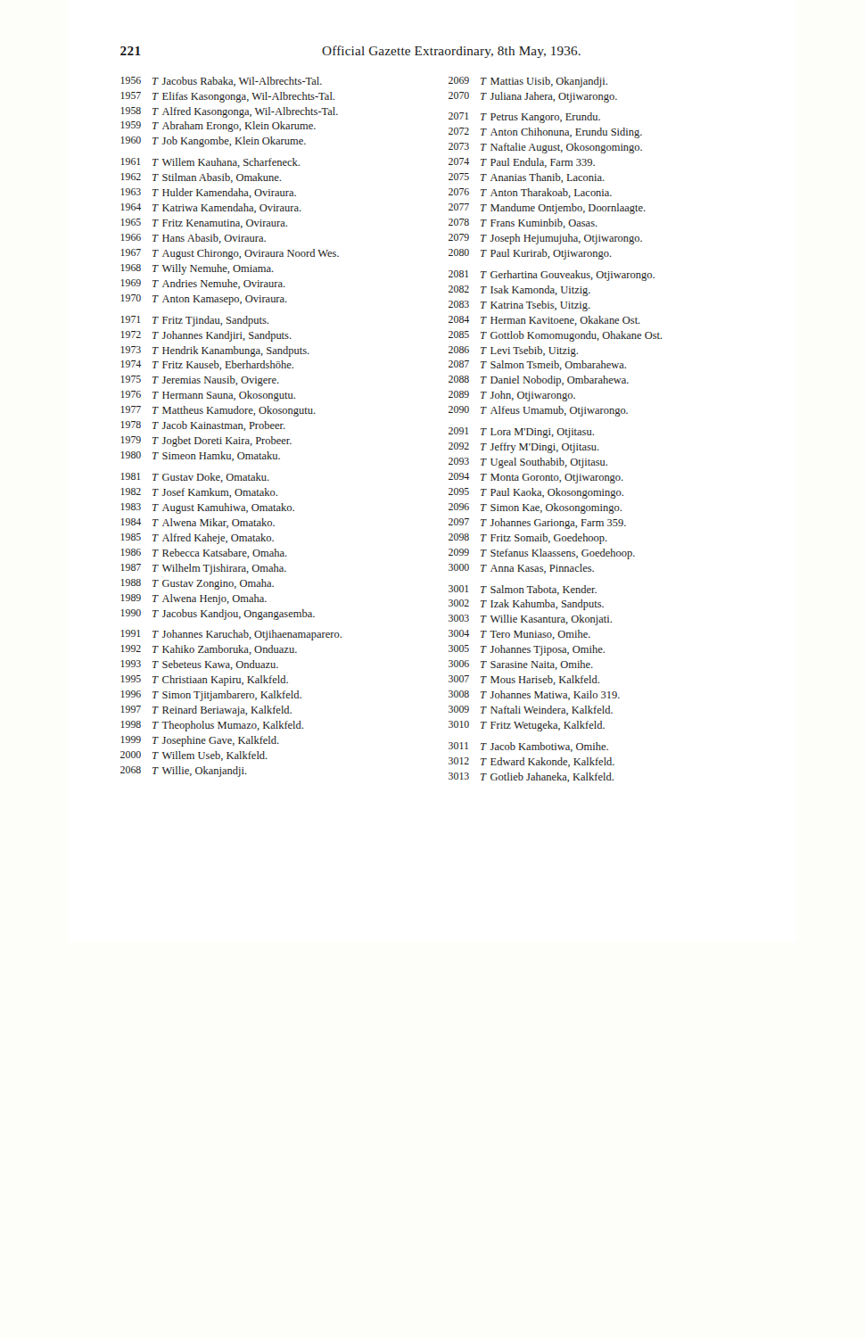221 Official Gazette Extraordinary, 8th May, 1936.
| 1956 | T | Jacobus Rabaka, Wil-Albrechts-Tal. |
| 1957 | T | Elifas Kasongonga, Wil-Albrechts-Tal. |
| 1958 | T | Alfred Kasongonga, Wil-Albrechts-Tal. |
| 1959 | T | Abraham Erongo, Klein Okarume. |
| 1960 | T | Job Kangombe, Klein Okarume. |
| 1961 | T | Willem Kauhana, Scharfeneck. |
| 1962 | T | Stilman Abasib, Omakune. |
| 1963 | T | Hulder Kamendaha, Oviraura. |
| 1964 | T | Katriwa Kamendaha, Oviraura. |
| 1965 | T | Fritz Kenamutina, Oviraura. |
| 1966 | T | Hans Abasib, Oviraura. |
| 1967 | T | August Chirongo, Oviraura Noord Wes. |
| 1968 | T | Willy Nemuhe, Omiama. |
| 1969 | T | Andries Nemuhe, Oviraura. |
| 1970 | T | Anton Kamasepo, Oviraura. |
| 1971 | T | Fritz Tjindau, Sandputs. |
| 1972 | T | Johannes Kandjiri, Sandputs. |
| 1973 | T | Hendrik Kanambunga, Sandputs. |
| 1974 | T | Fritz Kauseb, Eberhardshöhe. |
| 1975 | T | Jeremias Nausib, Ovigere. |
| 1976 | T | Hermann Sauna, Okosongutu. |
| 1977 | T | Mattheus Kamudore, Okosongutu. |
| 1978 | T | Jacob Kainastman, Probeer. |
| 1979 | T | Jogbet Doreti Kaira, Probeer. |
| 1980 | T | Simeon Hamku, Omataku. |
| 1981 | T | Gustav Doke, Omataku. |
| 1982 | T | Josef Kamkum, Omatako. |
| 1983 | T | August Kamuhiwa, Omatako. |
| 1984 | T | Alwena Mikar, Omatako. |
| 1985 | T | Alfred Kaheje, Omatako. |
| 1986 | T | Rebecca Katsabare, Omaha. |
| 1987 | T | Wilhelm Tjishirara, Omaha. |
| 1988 | T | Gustav Zongino, Omaha. |
| 1989 | T | Alwena Henjo, Omaha. |
| 1990 | T | Jacobus Kandjou, Ongangasemba. |
| 1991 | T | Johannes Karuchab, Otjihaenamaparero. |
| 1992 | T | Kahiko Zamboruka, Onduazu. |
| 1993 | T | Sebeteus Kawa, Onduazu. |
| 1995 | T | Christiaan Kapiru, Kalkfeld. |
| 1996 | T | Simon Tjitjambarero, Kalkfeld. |
| 1997 | T | Reinard Beriawaja, Kalkfeld. |
| 1998 | T | Theopholus Mumazo, Kalkfeld. |
| 1999 | T | Josephine Gave, Kalkfeld. |
| 2000 | T | Willem Useb, Kalkfeld. |
| 2068 | T | Willie, Okanjandji. |
| 2069 | T | Mattias Uisib, Okanjandji. |
| 2070 | T | Juliana Jahera, Otjiwarongo. |
| 2071 | T | Petrus Kangoro, Erundu. |
| 2072 | T | Anton Chihonuna, Erundu Siding. |
| 2073 | T | Naftalie August, Okosongomingo. |
| 2074 | T | Paul Endula, Farm 339. |
| 2075 | T | Ananias Thanib, Laconia. |
| 2076 | T | Anton Tharakoab, Laconia. |
| 2077 | T | Mandume Ontjembo, Doornlaagte. |
| 2078 | T | Frans Kuminbib, Oasas. |
| 2079 | T | Joseph Hejumujuha, Otjiwarongo. |
| 2080 | T | Paul Kurirab, Otjiwarongo. |
| 2081 | T | Gerhartina Gouveakus, Otjiwarongo. |
| 2082 | T | Isak Kamonda, Uitzig. |
| 2083 | T | Katrina Tsebis, Uitzig. |
| 2084 | T | Herman Kavitoene, Okakane Ost. |
| 2085 | T | Gottlob Komomugondu, Ohakane Ost. |
| 2086 | T | Levi Tsebib, Uitzig. |
| 2087 | T | Salmon Tsmeib, Ombarahewa. |
| 2088 | T | Daniel Nobodip, Ombarahewa. |
| 2089 | T | John, Otjiwarongo. |
| 2090 | T | Alfeus Umamub, Otjiwarongo. |
| 2091 | T | Lora M'Dingi, Otjitasu. |
| 2092 | T | Jeffry M'Dingi, Otjitasu. |
| 2093 | T | Ugeal Southabib, Otjitasu. |
| 2094 | T | Monta Goronto, Otjiwarongo. |
| 2095 | T | Paul Kaoka, Okosongomingo. |
| 2096 | T | Simon Kae, Okosongomingo. |
| 2097 | T | Johannes Garionga, Farm 359. |
| 2098 | T | Fritz Somaib, Goedehoop. |
| 2099 | T | Stefanus Klaassens, Goedehoop. |
| 3000 | T | Anna Kasas, Pinnacles. |
| 3001 | T | Salmon Tabota, Kender. |
| 3002 | T | Izak Kahumba, Sandputs. |
| 3003 | T | Willie Kasantura, Okonjati. |
| 3004 | T | Tero Muniaso, Omihe. |
| 3005 | T | Johannes Tjiposa, Omihe. |
| 3006 | T | Sarasine Naita, Omihe. |
| 3007 | T | Mous Hariseb, Kalkfeld. |
| 3008 | T | Johannes Matiwa, Kailo 319. |
| 3009 | T | Naftali Weindera, Kalkfeld. |
| 3010 | T | Fritz Wetugeka, Kalkfeld. |
| 3011 | T | Jacob Kambotiwa, Omihe. |
| 3012 | T | Edward Kakonde, Kalkfeld. |
| 3013 | T | Gotlieb Jahaneka, Kalkfeld. |